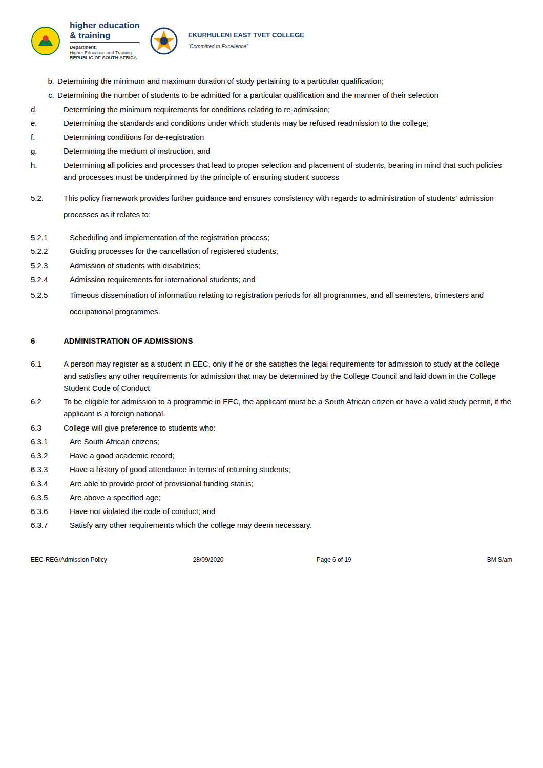higher education
& training
Department:
Higher Education and Training
REPUBLIC OF SOUTH AFRICA
EKURHULENI EAST TVET COLLEGE
“Committed to Excellence”
b. Determining the minimum and maximum duration of study pertaining to a particular qualification;
c. Determining the number of students to be admitted for a particular qualification and the manner of their selection
d. Determining the minimum requirements for conditions relating to re-admission;
e. Determining the standards and conditions under which students may be refused readmission to the college;
f. Determining conditions for de-registration
g. Determining the medium of instruction, and
h. Determining all policies and processes that lead to proper selection and placement of students, bearing in mind that such policies and processes must be underpinned by the principle of ensuring student success
5.2. This policy framework provides further guidance and ensures consistency with regards to administration of students' admission processes as it relates to:
5.2.1 Scheduling and implementation of the registration process;
5.2.2 Guiding processes for the cancellation of registered students;
5.2.3 Admission of students with disabilities;
5.2.4 Admission requirements for international students; and
5.2.5 Timeous dissemination of information relating to registration periods for all programmes, and all semesters, trimesters and occupational programmes.
6 ADMINISTRATION OF ADMISSIONS
6.1 A person may register as a student in EEC, only if he or she satisfies the legal requirements for admission to study at the college and satisfies any other requirements for admission that may be determined by the College Council and laid down in the College Student Code of Conduct
6.2 To be eligible for admission to a programme in EEC, the applicant must be a South African citizen or have a valid study permit, if the applicant is a foreign national.
6.3 College will give preference to students who:
6.3.1 Are South African citizens;
6.3.2 Have a good academic record;
6.3.3 Have a history of good attendance in terms of returning students;
6.3.4 Are able to provide proof of provisional funding status;
6.3.5 Are above a specified age;
6.3.6 Have not violated the code of conduct; and
6.3.7 Satisfy any other requirements which the college may deem necessary.
EEC-REG/Admission Policy 28/09/2020 Page 6 of 19 BM S/am